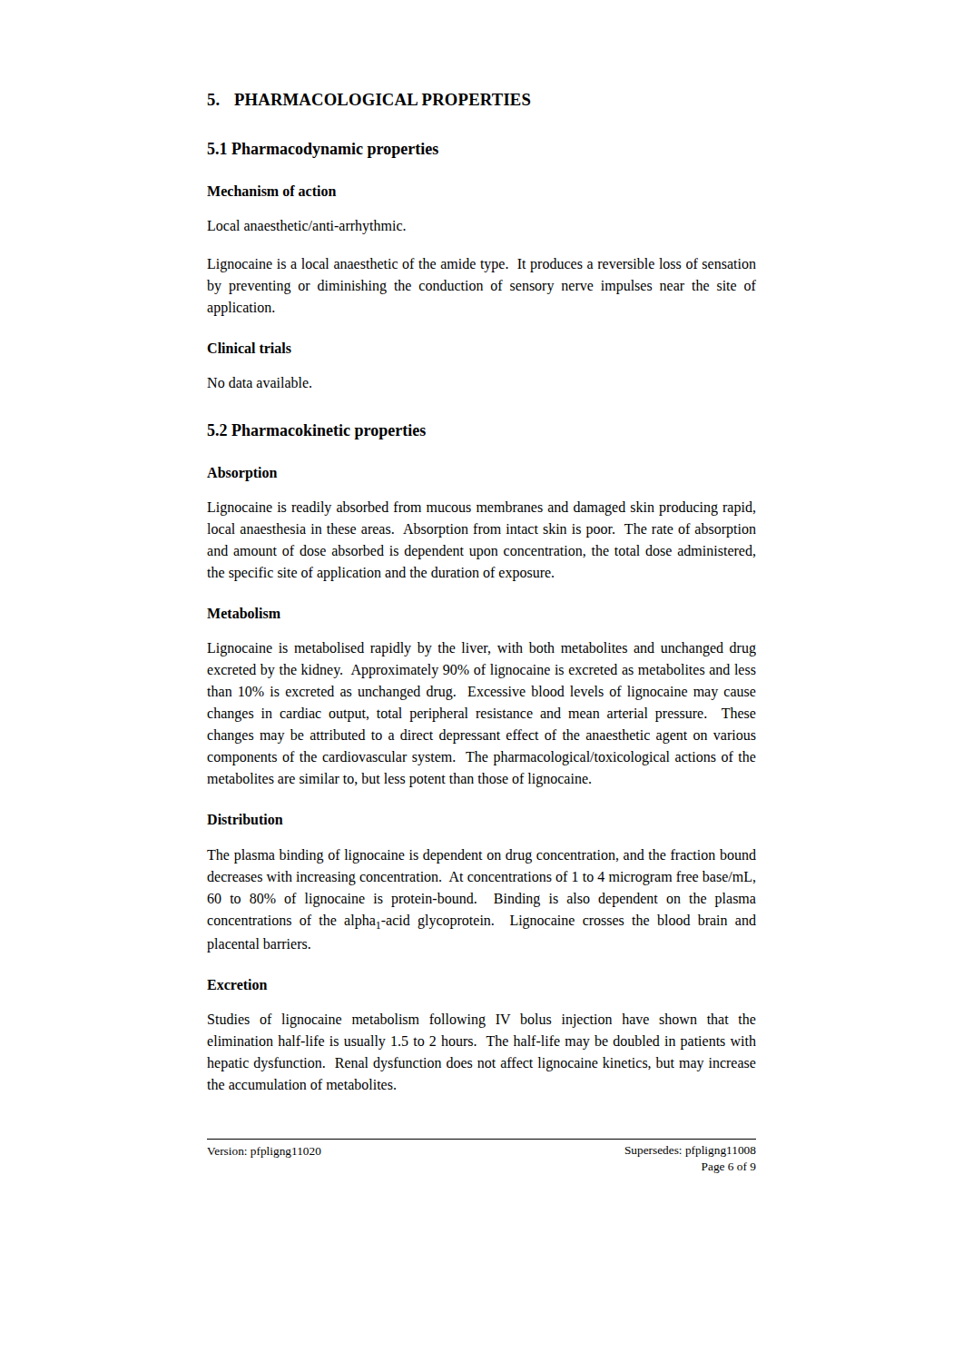5. PHARMACOLOGICAL PROPERTIES
5.1 Pharmacodynamic properties
Mechanism of action
Local anaesthetic/anti-arrhythmic.
Lignocaine is a local anaesthetic of the amide type. It produces a reversible loss of sensation by preventing or diminishing the conduction of sensory nerve impulses near the site of application.
Clinical trials
No data available.
5.2 Pharmacokinetic properties
Absorption
Lignocaine is readily absorbed from mucous membranes and damaged skin producing rapid, local anaesthesia in these areas. Absorption from intact skin is poor. The rate of absorption and amount of dose absorbed is dependent upon concentration, the total dose administered, the specific site of application and the duration of exposure.
Metabolism
Lignocaine is metabolised rapidly by the liver, with both metabolites and unchanged drug excreted by the kidney. Approximately 90% of lignocaine is excreted as metabolites and less than 10% is excreted as unchanged drug. Excessive blood levels of lignocaine may cause changes in cardiac output, total peripheral resistance and mean arterial pressure. These changes may be attributed to a direct depressant effect of the anaesthetic agent on various components of the cardiovascular system. The pharmacological/toxicological actions of the metabolites are similar to, but less potent than those of lignocaine.
Distribution
The plasma binding of lignocaine is dependent on drug concentration, and the fraction bound decreases with increasing concentration. At concentrations of 1 to 4 microgram free base/mL, 60 to 80% of lignocaine is protein-bound. Binding is also dependent on the plasma concentrations of the alpha1-acid glycoprotein. Lignocaine crosses the blood brain and placental barriers.
Excretion
Studies of lignocaine metabolism following IV bolus injection have shown that the elimination half-life is usually 1.5 to 2 hours. The half-life may be doubled in patients with hepatic dysfunction. Renal dysfunction does not affect lignocaine kinetics, but may increase the accumulation of metabolites.
Version: pfpligng11020
Supersedes: pfpligng11008
Page 6 of 9